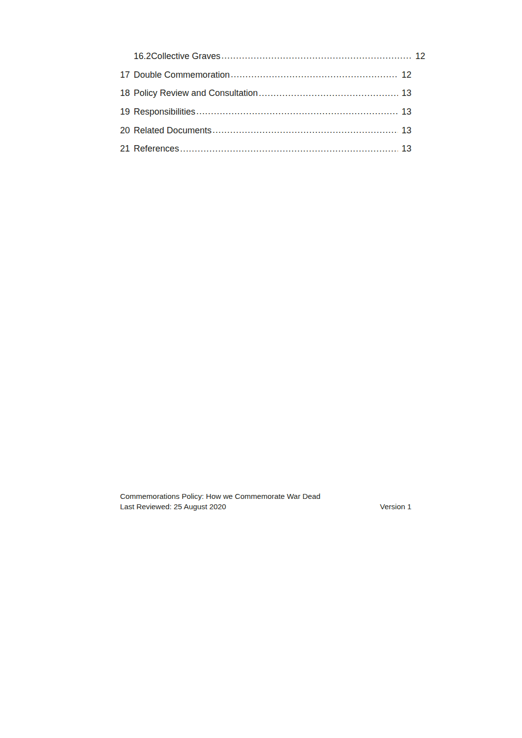16.2 Collective Graves ........................................................................................................... 12
17 Double Commemoration ............................................................................................................. 12
18 Policy Review and Consultation ..................................................................................... 13
19 Responsibilities ............................................................................................................................. 13
20 Related Documents ................................................................................................................. 13
21 References ..................................................................................................................................... 13
Commemorations Policy: How we Commemorate War Dead
Last Reviewed: 25 August 2020
Version 1